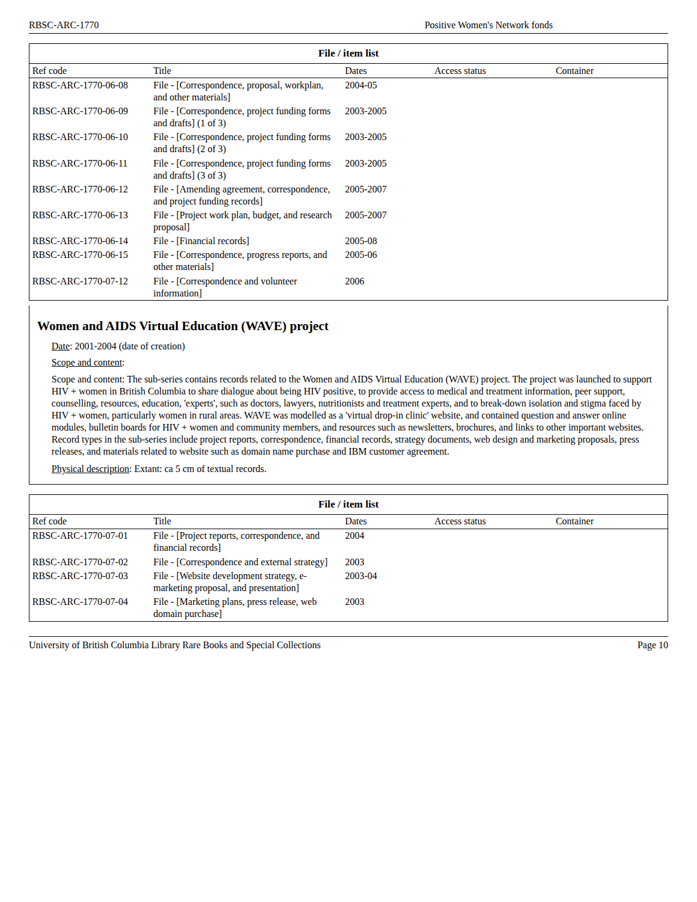RBSC-ARC-1770 Positive Women's Network fonds
File / item list
| Ref code | Title | Dates | Access status | Container |
| --- | --- | --- | --- | --- |
| RBSC-ARC-1770-06-08 | File - [Correspondence, proposal, workplan, and other materials] | 2004-05 | | |
| RBSC-ARC-1770-06-09 | File - [Correspondence, project funding forms and drafts] (1 of 3) | 2003-2005 | | |
| RBSC-ARC-1770-06-10 | File - [Correspondence, project funding forms and drafts] (2 of 3) | 2003-2005 | | |
| RBSC-ARC-1770-06-11 | File - [Correspondence, project funding forms and drafts] (3 of 3) | 2003-2005 | | |
| RBSC-ARC-1770-06-12 | File - [Amending agreement, correspondence, and project funding records] | 2005-2007 | | |
| RBSC-ARC-1770-06-13 | File - [Project work plan, budget, and research proposal] | 2005-2007 | | |
| RBSC-ARC-1770-06-14 | File - [Financial records] | 2005-08 | | |
| RBSC-ARC-1770-06-15 | File - [Correspondence, progress reports, and other materials] | 2005-06 | | |
| RBSC-ARC-1770-07-12 | File - [Correspondence and volunteer information] | 2006 | | |
Women and AIDS Virtual Education (WAVE) project
Date: 2001-2004 (date of creation)
Scope and content:
Scope and content: The sub-series contains records related to the Women and AIDS Virtual Education (WAVE) project. The project was launched to support HIV + women in British Columbia to share dialogue about being HIV positive, to provide access to medical and treatment information, peer support, counselling, resources, education, 'experts', such as doctors, lawyers, nutritionists and treatment experts, and to break-down isolation and stigma faced by HIV + women, particularly women in rural areas. WAVE was modelled as a 'virtual drop-in clinic' website, and contained question and answer online modules, bulletin boards for HIV + women and community members, and resources such as newsletters, brochures, and links to other important websites.
Record types in the sub-series include project reports, correspondence, financial records, strategy documents, web design and marketing proposals, press releases, and materials related to website such as domain name purchase and IBM customer agreement.
Physical description: Extant: ca 5 cm of textual records.
File / item list
| Ref code | Title | Dates | Access status | Container |
| --- | --- | --- | --- | --- |
| RBSC-ARC-1770-07-01 | File - [Project reports, correspondence, and financial records] | 2004 | | |
| RBSC-ARC-1770-07-02 | File - [Correspondence and external strategy] | 2003 | | |
| RBSC-ARC-1770-07-03 | File - [Website development strategy, e-marketing proposal, and presentation] | 2003-04 | | |
| RBSC-ARC-1770-07-04 | File - [Marketing plans, press release, web domain purchase] | 2003 | | |
University of British Columbia Library Rare Books and Special Collections Page 10